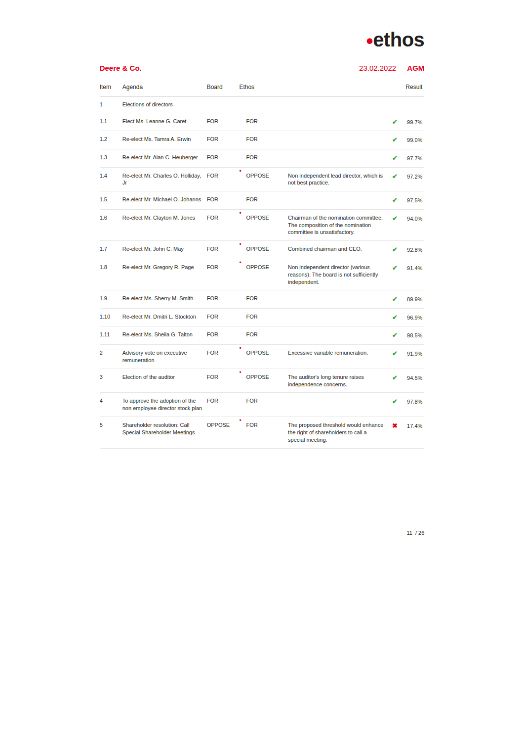•ethos
Deere & Co.
23.02.2022 AGM
| Item | Agenda | Board | Ethos | Result |
| --- | --- | --- | --- | --- |
| 1 | Elections of directors | | | | |
| 1.1 | Elect Ms. Leanne G. Caret | FOR | FOR | | ✔ 99.7% |
| 1.2 | Re-elect Ms. Tamra A. Erwin | FOR | FOR | | ✔ 99.0% |
| 1.3 | Re-elect Mr. Alan C. Heuberger | FOR | FOR | | ✔ 97.7% |
| 1.4 | Re-elect Mr. Charles O. Holliday, Jr | FOR | • OPPOSE | Non independent lead director, which is not best practice. | ✔ 97.2% |
| 1.5 | Re-elect Mr. Michael O. Johanns | FOR | FOR | | ✔ 97.5% |
| 1.6 | Re-elect Mr. Clayton M. Jones | FOR | • OPPOSE | Chairman of the nomination committee. The composition of the nomination committee is unsatisfactory. | ✔ 94.0% |
| 1.7 | Re-elect Mr. John C. May | FOR | • OPPOSE | Combined chairman and CEO. | ✔ 92.8% |
| 1.8 | Re-elect Mr. Gregory R. Page | FOR | • OPPOSE | Non independent director (various reasons). The board is not sufficiently independent. | ✔ 91.4% |
| 1.9 | Re-elect Ms. Sherry M. Smith | FOR | FOR | | ✔ 89.9% |
| 1.10 | Re-elect Mr. Dmitri L. Stockton | FOR | FOR | | ✔ 96.9% |
| 1.11 | Re-elect Ms. Sheila G. Talton | FOR | FOR | | ✔ 98.5% |
| 2 | Advisory vote on executive remuneration | FOR | • OPPOSE | Excessive variable remuneration. | ✔ 91.9% |
| 3 | Election of the auditor | FOR | • OPPOSE | The auditor's long tenure raises independence concerns. | ✔ 94.5% |
| 4 | To approve the adoption of the non employee director stock plan | FOR | FOR | | ✔ 97.8% |
| 5 | Shareholder resolution: Call Special Shareholder Meetings | OPPOSE | • FOR | The proposed threshold would enhance the right of shareholders to call a special meeting. | ✖ 17.4% |
11 / 26